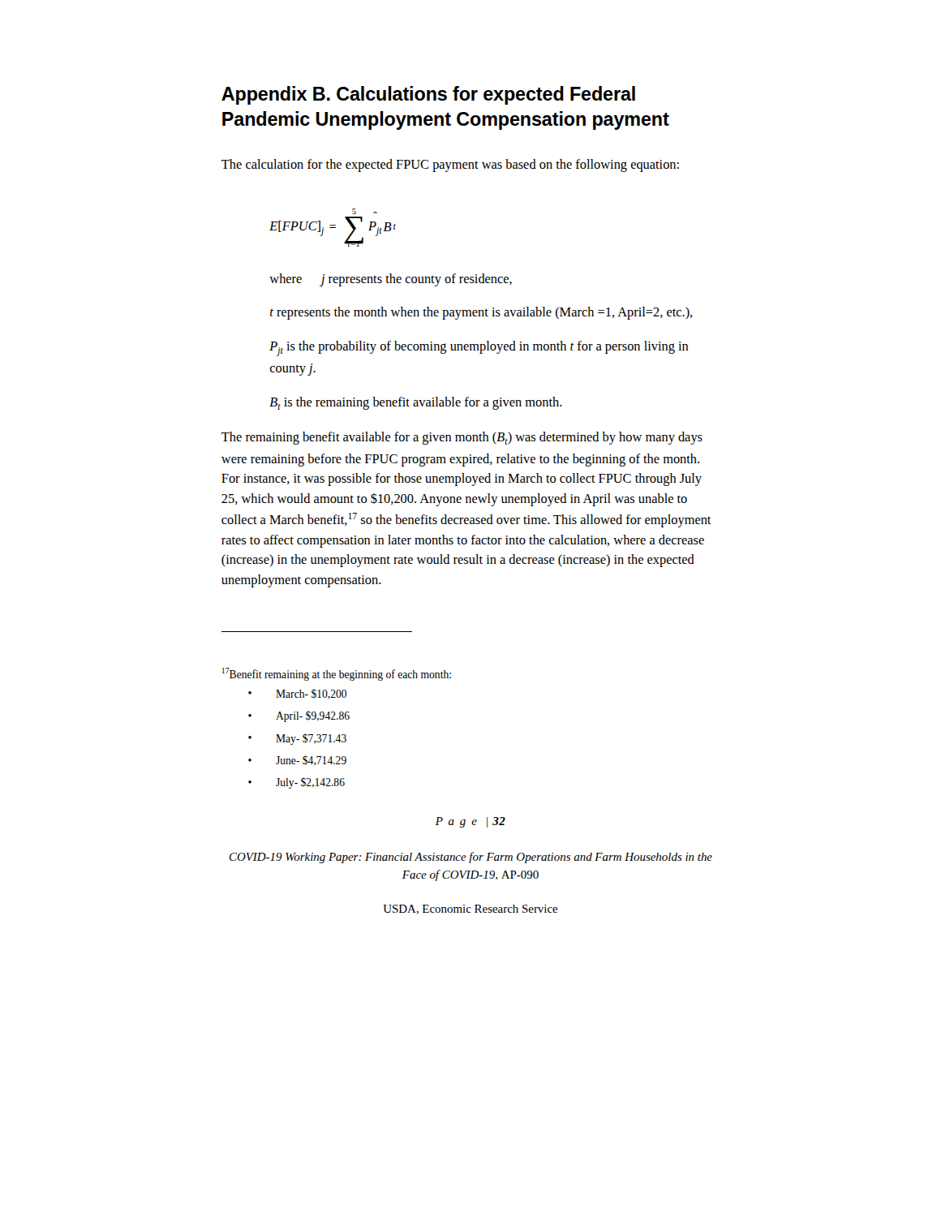Appendix B. Calculations for expected Federal Pandemic Unemployment Compensation payment
The calculation for the expected FPUC payment was based on the following equation:
E[FPUC] j = 5 ∑ t=1 ̂Pjt Bt
where j represents the county of residence,
t represents the month when the payment is available (March =1, April=2, etc.),
Pjt is the probability of becoming unemployed in month t for a person living in county j.
Bt is the remaining benefit available for a given month.
The remaining benefit available for a given month (Bt) was determined by how many days were remaining before the FPUC program expired, relative to the beginning of the month. For instance, it was possible for those unemployed in March to collect FPUC through July 25, which would amount to $10,200. Anyone newly unemployed in April was unable to collect a March benefit,17 so the benefits decreased over time. This allowed for employment rates to affect compensation in later months to factor into the calculation, where a decrease (increase) in the unemployment rate would result in a decrease (increase) in the expected unemployment compensation.
17Benefit remaining at the beginning of each month:
March- $10,200
April- $9,942.86
May- $7,371.43
June- $4,714.29
July- $2,142.86
P a g e | 32
COVID-19 Working Paper: Financial Assistance for Farm Operations and Farm Households in the Face of COVID-19, AP-090
USDA, Economic Research Service